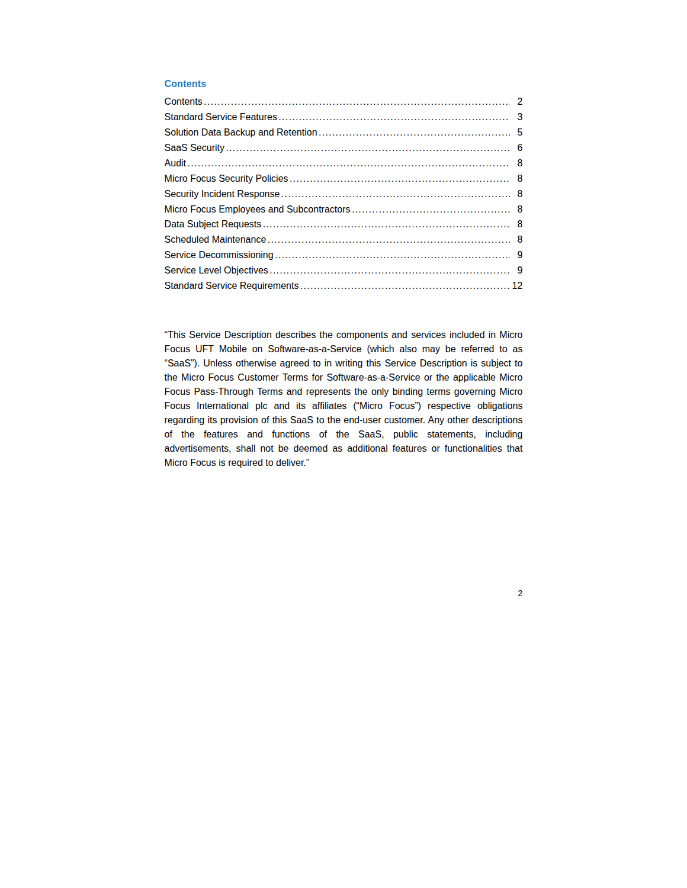Contents
Contents ........................................................................................................................................... 2
Standard Service Features ............................................................................................................. 3
Solution Data Backup and Retention ......................................................................................... 5
SaaS Security ................................................................................................................... 6
Audit .................................................................................................................................. 8
Micro Focus Security Policies ......................................................................................... 8
Security Incident Response ............................................................................................ 8
Micro Focus Employees and Subcontractors ............................................................. 8
Data Subject Requests ................................................................................................. 8
Scheduled Maintenance .............................................................................................. 8
Service Decommissioning ........................................................................................... 9
Service Level Objectives ................................................................................................ 9
Standard Service Requirements ............................................................................................. 12
“This Service Description describes the components and services included in Micro Focus UFT Mobile on Software-as-a-Service (which also may be referred to as “SaaS”). Unless otherwise agreed to in writing this Service Description is subject to the Micro Focus Customer Terms for Software-as-a-Service or the applicable Micro Focus Pass-Through Terms and represents the only binding terms governing Micro Focus International plc and its affiliates (“Micro Focus”) respective obligations regarding its provision of this SaaS to the end-user customer. Any other descriptions of the features and functions of the SaaS, public statements, including advertisements, shall not be deemed as additional features or functionalities that Micro Focus is required to deliver.”
2